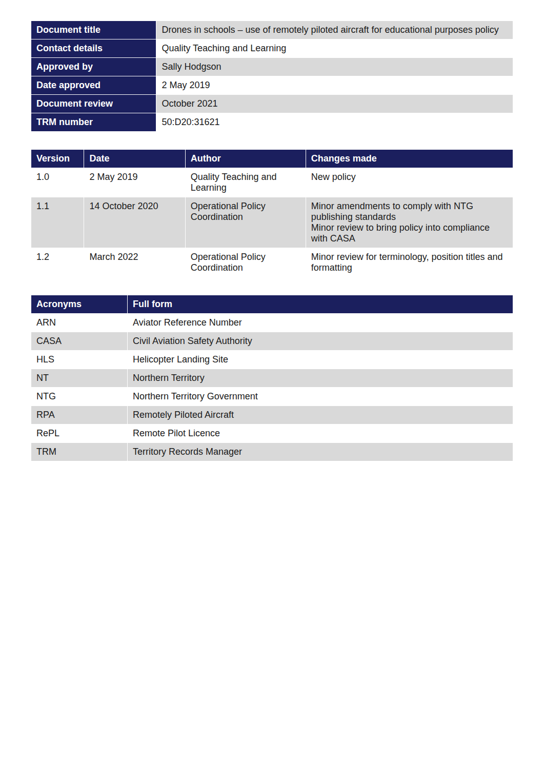| Document title | Drones in schools – use of remotely piloted aircraft for educational purposes policy |
| Contact details | Quality Teaching and Learning |
| Approved by | Sally Hodgson |
| Date approved | 2 May 2019 |
| Document review | October 2021 |
| TRM number | 50:D20:31621 |
| Version | Date | Author | Changes made |
| --- | --- | --- | --- |
| 1.0 | 2 May 2019 | Quality Teaching and Learning | New policy |
| 1.1 | 14 October 2020 | Operational Policy Coordination | Minor amendments to comply with NTG publishing standards Minor review to bring policy into compliance with CASA |
| 1.2 | March 2022 | Operational Policy Coordination | Minor review for terminology, position titles and formatting |
| Acronyms | Full form |
| --- | --- |
| ARN | Aviator Reference Number |
| CASA | Civil Aviation Safety Authority |
| HLS | Helicopter Landing Site |
| NT | Northern Territory |
| NTG | Northern Territory Government |
| RPA | Remotely Piloted Aircraft |
| RePL | Remote Pilot Licence |
| TRM | Territory Records Manager |